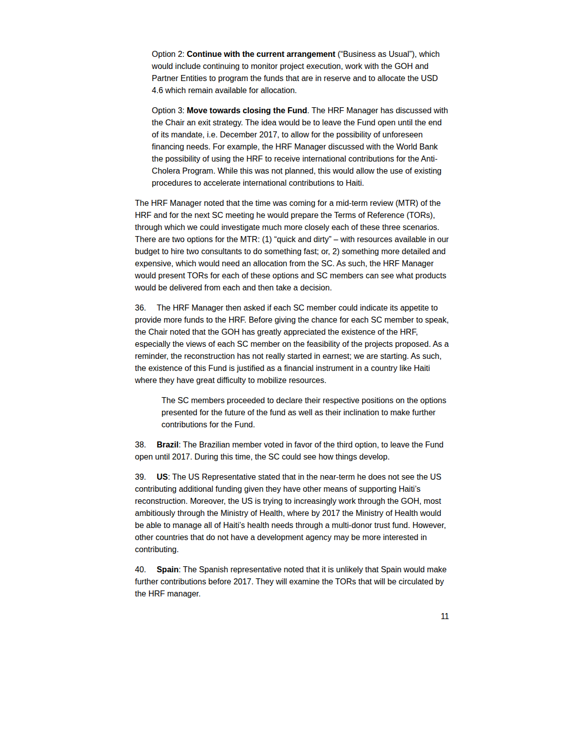Option 2: Continue with the current arrangement (“Business as Usual”), which would include continuing to monitor project execution, work with the GOH and Partner Entities to program the funds that are in reserve and to allocate the USD 4.6 which remain available for allocation.
Option 3: Move towards closing the Fund. The HRF Manager has discussed with the Chair an exit strategy. The idea would be to leave the Fund open until the end of its mandate, i.e. December 2017, to allow for the possibility of unforeseen financing needs. For example, the HRF Manager discussed with the World Bank the possibility of using the HRF to receive international contributions for the Anti-Cholera Program. While this was not planned, this would allow the use of existing procedures to accelerate international contributions to Haiti.
The HRF Manager noted that the time was coming for a mid-term review (MTR) of the HRF and for the next SC meeting he would prepare the Terms of Reference (TORs), through which we could investigate much more closely each of these three scenarios. There are two options for the MTR: (1) “quick and dirty” – with resources available in our budget to hire two consultants to do something fast; or, 2) something more detailed and expensive, which would need an allocation from the SC. As such, the HRF Manager would present TORs for each of these options and SC members can see what products would be delivered from each and then take a decision.
36. The HRF Manager then asked if each SC member could indicate its appetite to provide more funds to the HRF. Before giving the chance for each SC member to speak, the Chair noted that the GOH has greatly appreciated the existence of the HRF, especially the views of each SC member on the feasibility of the projects proposed. As a reminder, the reconstruction has not really started in earnest; we are starting. As such, the existence of this Fund is justified as a financial instrument in a country like Haiti where they have great difficulty to mobilize resources.
The SC members proceeded to declare their respective positions on the options presented for the future of the fund as well as their inclination to make further contributions for the Fund.
38. Brazil: The Brazilian member voted in favor of the third option, to leave the Fund open until 2017. During this time, the SC could see how things develop.
39. US: The US Representative stated that in the near-term he does not see the US contributing additional funding given they have other means of supporting Haiti’s reconstruction. Moreover, the US is trying to increasingly work through the GOH, most ambitiously through the Ministry of Health, where by 2017 the Ministry of Health would be able to manage all of Haiti’s health needs through a multi-donor trust fund. However, other countries that do not have a development agency may be more interested in contributing.
40. Spain: The Spanish representative noted that it is unlikely that Spain would make further contributions before 2017. They will examine the TORs that will be circulated by the HRF manager.
11